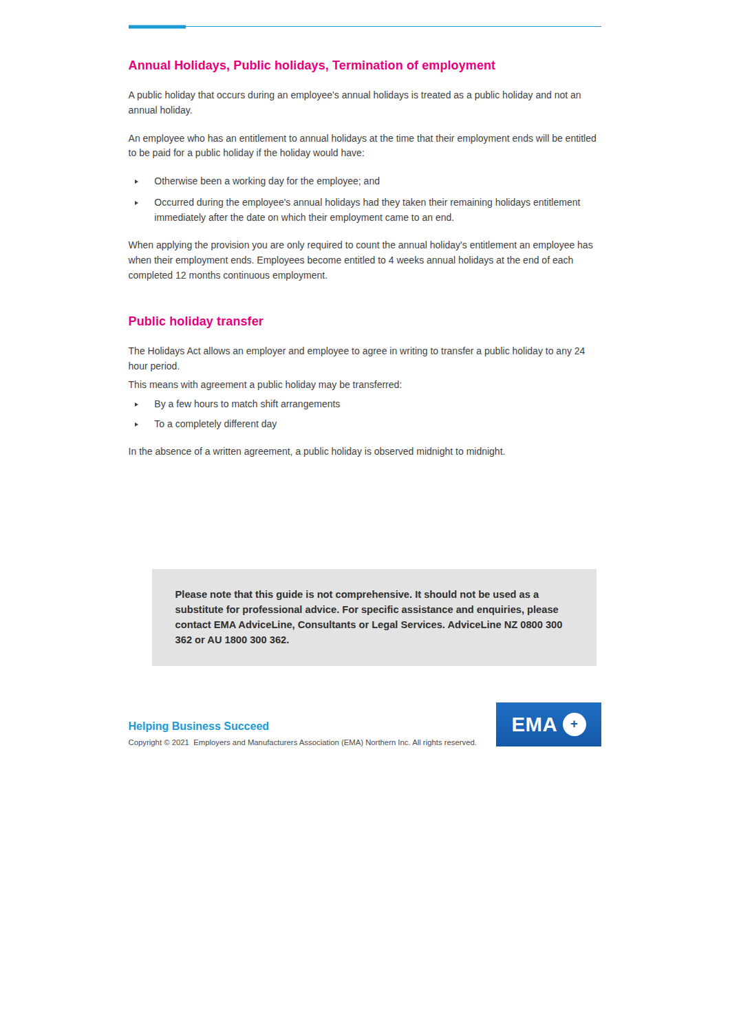Annual Holidays, Public holidays, Termination of employment
A public holiday that occurs during an employee's annual holidays is treated as a public holiday and not an annual holiday.
An employee who has an entitlement to annual holidays at the time that their employment ends will be entitled to be paid for a public holiday if the holiday would have:
Otherwise been a working day for the employee; and
Occurred during the employee's annual holidays had they taken their remaining holidays entitlement immediately after the date on which their employment came to an end.
When applying the provision you are only required to count the annual holiday's entitlement an employee has when their employment ends. Employees become entitled to 4 weeks annual holidays at the end of each completed 12 months continuous employment.
Public holiday transfer
The Holidays Act allows an employer and employee to agree in writing to transfer a public holiday to any 24 hour period.
This means with agreement a public holiday may be transferred:
By a few hours to match shift arrangements
To a completely different day
In the absence of a written agreement, a public holiday is observed midnight to midnight.
Please note that this guide is not comprehensive. It should not be used as a substitute for professional advice. For specific assistance and enquiries, please contact EMA AdviceLine, Consultants or Legal Services. AdviceLine NZ 0800 300 362 or AU 1800 300 362.
Helping Business Succeed
Copyright © 2021 Employers and Manufacturers Association (EMA) Northern Inc. All rights reserved.
EMA+